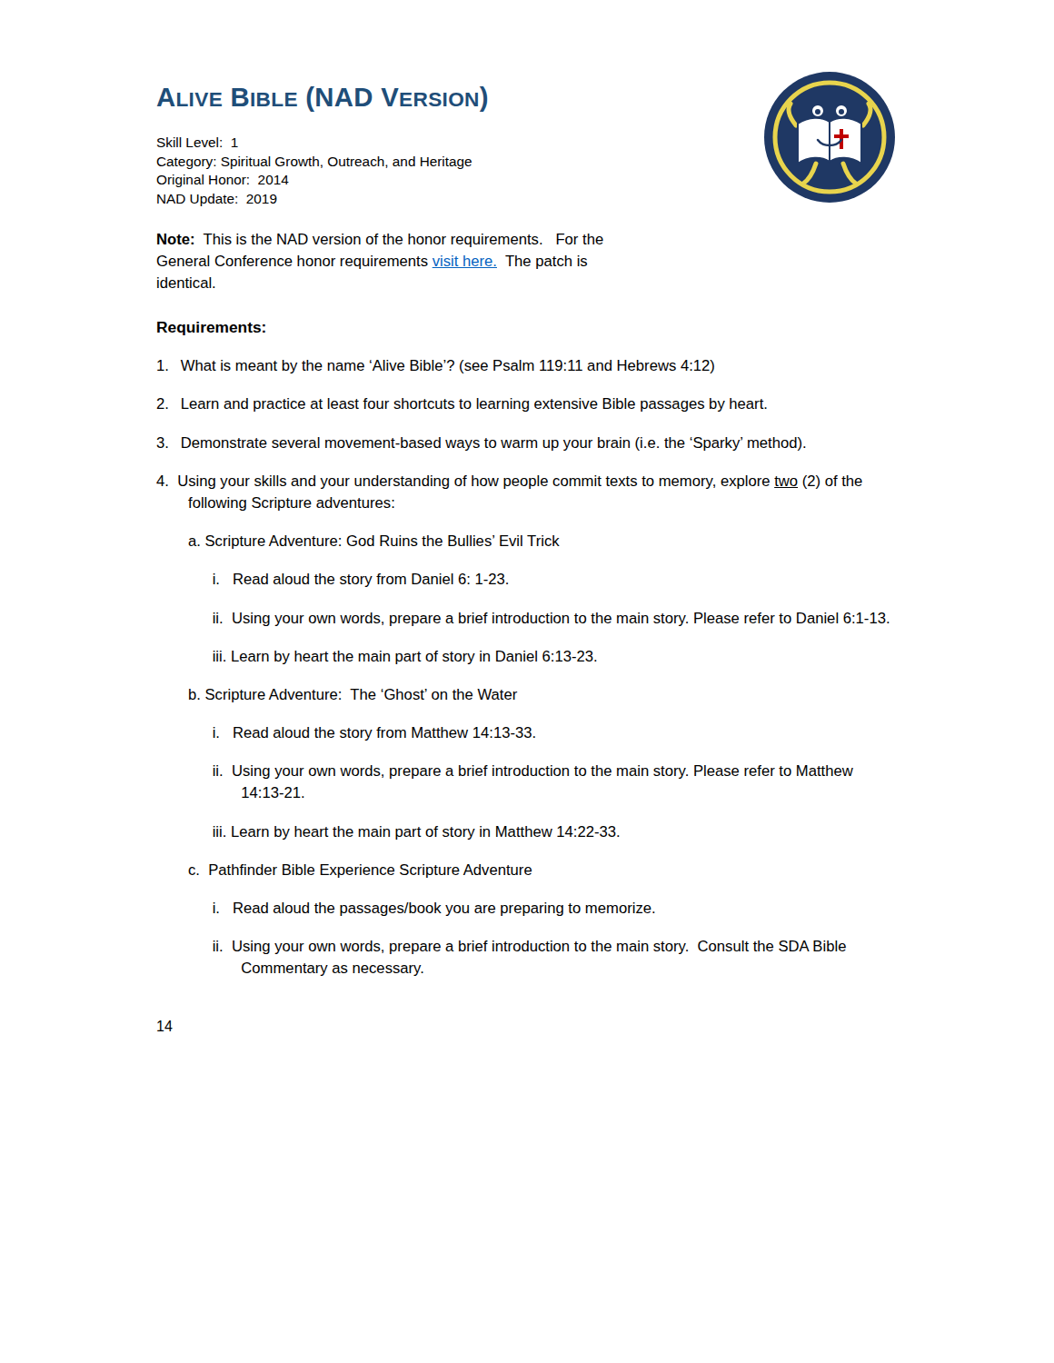ALIVE BIBLE (NAD VERSION)
Skill Level: 1
Category: Spiritual Growth, Outreach, and Heritage
Original Honor: 2014
NAD Update: 2019
Note: This is the NAD version of the honor requirements. For the General Conference honor requirements visit here. The patch is identical.
Requirements:
1. What is meant by the name ‘Alive Bible’? (see Psalm 119:11 and Hebrews 4:12)
2. Learn and practice at least four shortcuts to learning extensive Bible passages by heart.
3. Demonstrate several movement-based ways to warm up your brain (i.e. the ‘Sparky’ method).
4. Using your skills and your understanding of how people commit texts to memory, explore two (2) of the following Scripture adventures:
a. Scripture Adventure: God Ruins the Bullies’ Evil Trick
i. Read aloud the story from Daniel 6: 1-23.
ii. Using your own words, prepare a brief introduction to the main story. Please refer to Daniel 6:1-13.
iii. Learn by heart the main part of story in Daniel 6:13-23.
b. Scripture Adventure: The ‘Ghost’ on the Water
i. Read aloud the story from Matthew 14:13-33.
ii. Using your own words, prepare a brief introduction to the main story. Please refer to Matthew 14:13-21.
iii. Learn by heart the main part of story in Matthew 14:22-33.
c. Pathfinder Bible Experience Scripture Adventure
i. Read aloud the passages/book you are preparing to memorize.
ii. Using your own words, prepare a brief introduction to the main story. Consult the SDA Bible Commentary as necessary.
14